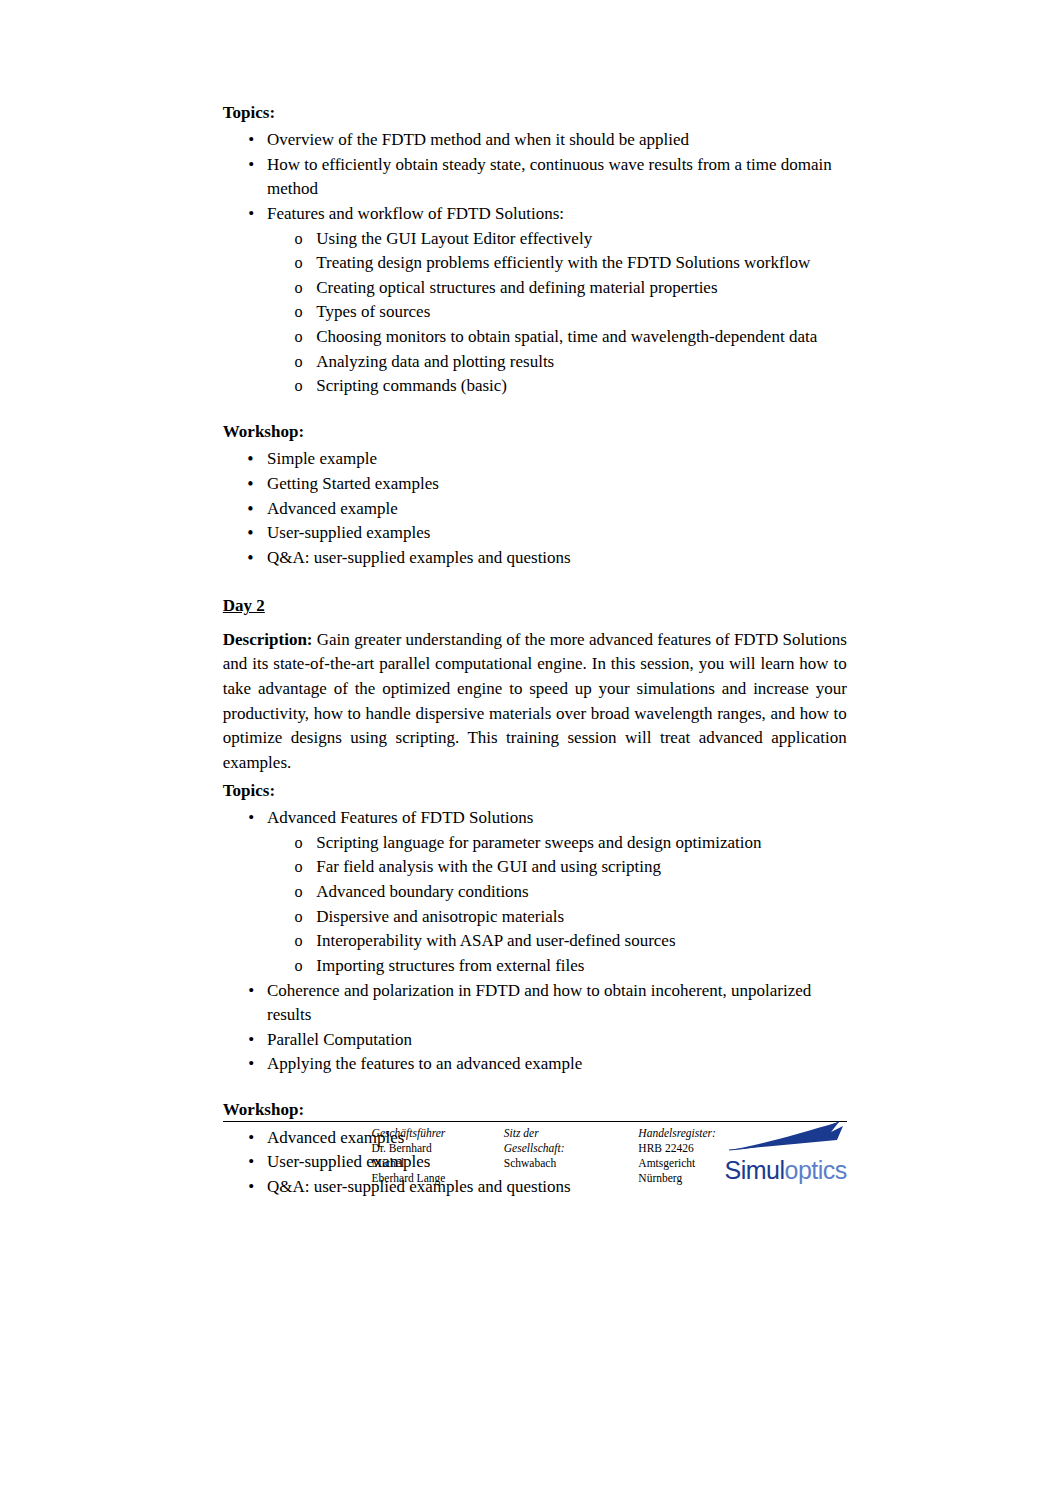Topics:
Overview of the FDTD method and when it should be applied
How to efficiently obtain steady state, continuous wave results from a time domain method
Features and workflow of FDTD Solutions:
Using the GUI Layout Editor effectively
Treating design problems efficiently with the FDTD Solutions workflow
Creating optical structures and defining material properties
Types of sources
Choosing monitors to obtain spatial, time and wavelength-dependent data
Analyzing data and plotting results
Scripting commands (basic)
Workshop:
Simple example
Getting Started examples
Advanced example
User-supplied examples
Q&A: user-supplied examples and questions
Day 2
Description: Gain greater understanding of the more advanced features of FDTD Solutions and its state-of-the-art parallel computational engine. In this session, you will learn how to take advantage of the optimized engine to speed up your simulations and increase your productivity, how to handle dispersive materials over broad wavelength ranges, and how to optimize designs using scripting. This training session will treat advanced application examples.
Topics:
Advanced Features of FDTD Solutions
Scripting language for parameter sweeps and design optimization
Far field analysis with the GUI and using scripting
Advanced boundary conditions
Dispersive and anisotropic materials
Interoperability with ASAP and user-defined sources
Importing structures from external files
Coherence and polarization in FDTD and how to obtain incoherent, unpolarized results
Parallel Computation
Applying the features to an advanced example
Workshop:
Advanced examples
User-supplied examples
Q&A: user-supplied examples and questions
Geschäftsführer
Dr. Bernhard Michel
Eberhard Lange
Sitz der Gesellschaft:
Schwabach
Handelsregister:
HRB 22426
Amtsgericht Nürnberg
Simuloptics